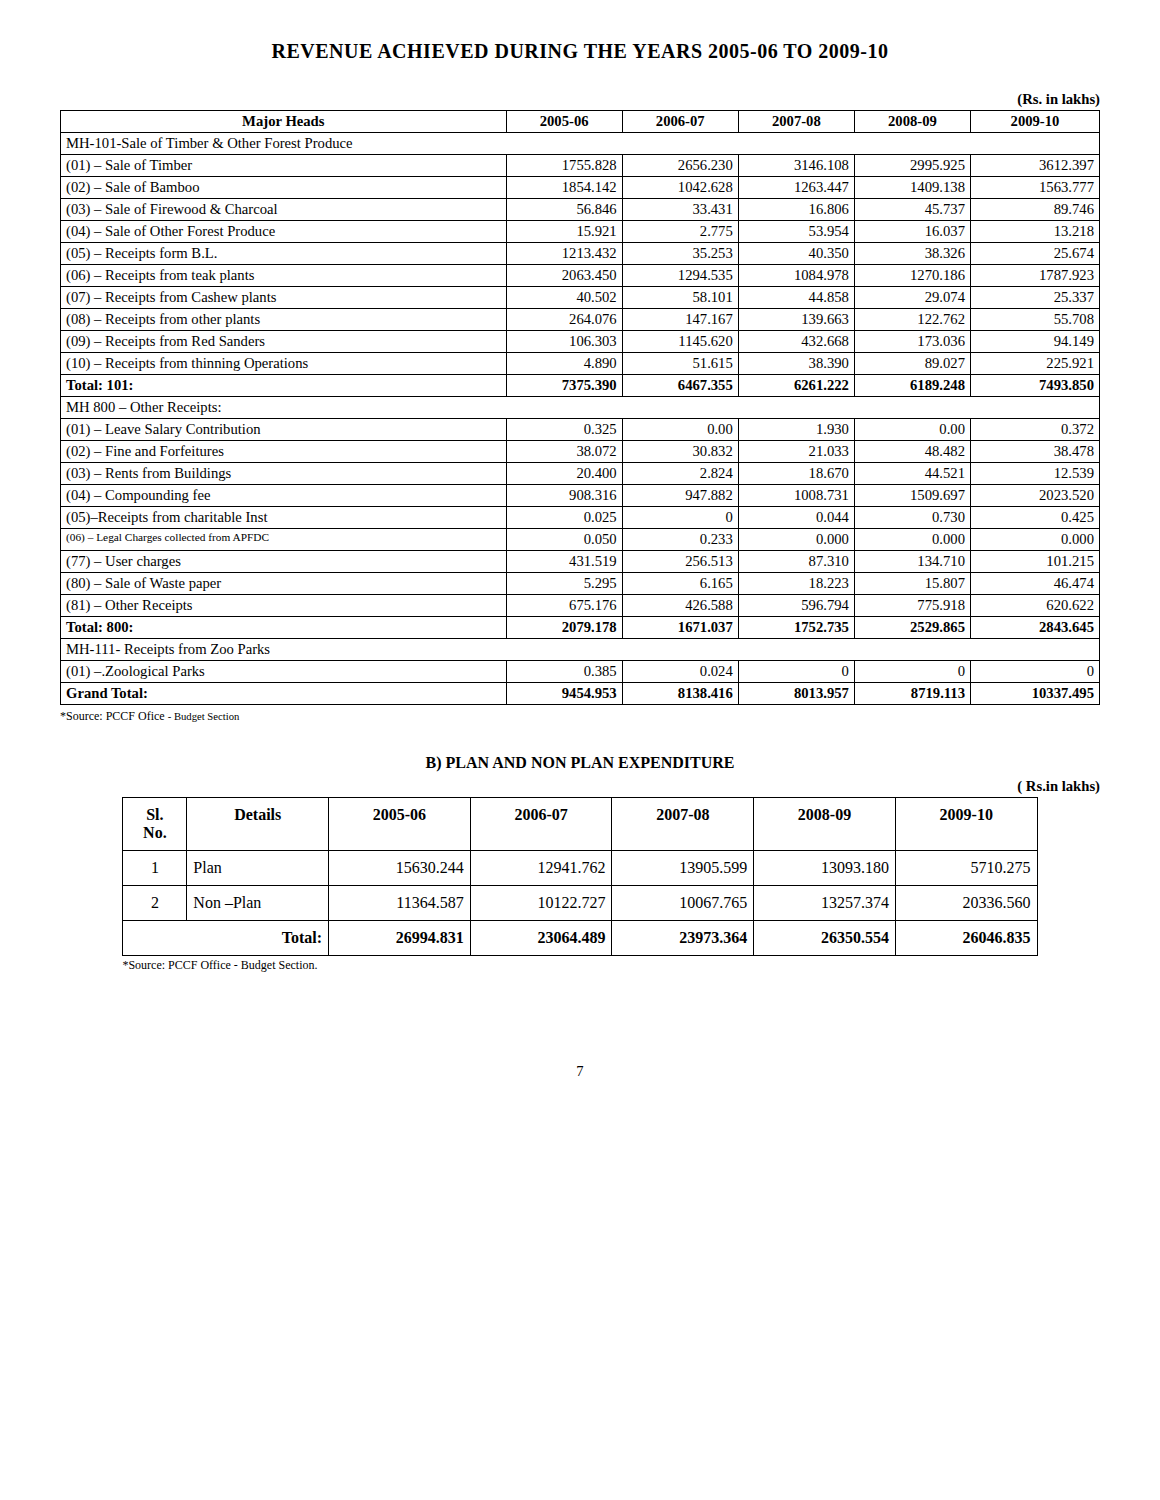REVENUE ACHIEVED DURING THE YEARS 2005-06 TO 2009-10
(Rs. in lakhs)
| Major Heads | 2005-06 | 2006-07 | 2007-08 | 2008-09 | 2009-10 |
| --- | --- | --- | --- | --- | --- |
| MH-101-Sale of Timber & Other Forest Produce |
| (01) – Sale of Timber | 1755.828 | 2656.230 | 3146.108 | 2995.925 | 3612.397 |
| (02) – Sale of Bamboo | 1854.142 | 1042.628 | 1263.447 | 1409.138 | 1563.777 |
| (03) – Sale of Firewood & Charcoal | 56.846 | 33.431 | 16.806 | 45.737 | 89.746 |
| (04) – Sale of Other Forest Produce | 15.921 | 2.775 | 53.954 | 16.037 | 13.218 |
| (05) – Receipts form B.L. | 1213.432 | 35.253 | 40.350 | 38.326 | 25.674 |
| (06) – Receipts from teak plants | 2063.450 | 1294.535 | 1084.978 | 1270.186 | 1787.923 |
| (07) – Receipts from Cashew plants | 40.502 | 58.101 | 44.858 | 29.074 | 25.337 |
| (08) – Receipts from other plants | 264.076 | 147.167 | 139.663 | 122.762 | 55.708 |
| (09) – Receipts from Red Sanders | 106.303 | 1145.620 | 432.668 | 173.036 | 94.149 |
| (10) – Receipts from thinning Operations | 4.890 | 51.615 | 38.390 | 89.027 | 225.921 |
| Total: 101: | 7375.390 | 6467.355 | 6261.222 | 6189.248 | 7493.850 |
| MH 800 – Other Receipts: |
| (01) – Leave Salary Contribution | 0.325 | 0.00 | 1.930 | 0.00 | 0.372 |
| (02) – Fine and Forfeitures | 38.072 | 30.832 | 21.033 | 48.482 | 38.478 |
| (03) – Rents from Buildings | 20.400 | 2.824 | 18.670 | 44.521 | 12.539 |
| (04) – Compounding fee | 908.316 | 947.882 | 1008.731 | 1509.697 | 2023.520 |
| (05)–Receipts from charitable Inst | 0.025 | 0 | 0.044 | 0.730 | 0.425 |
| (06) – Legal Charges collected from APFDC | 0.050 | 0.233 | 0.000 | 0.000 | 0.000 |
| (77) – User charges | 431.519 | 256.513 | 87.310 | 134.710 | 101.215 |
| (80) – Sale of Waste paper | 5.295 | 6.165 | 18.223 | 15.807 | 46.474 |
| (81) – Other Receipts | 675.176 | 426.588 | 596.794 | 775.918 | 620.622 |
| Total: 800: | 2079.178 | 1671.037 | 1752.735 | 2529.865 | 2843.645 |
| MH-111- Receipts from Zoo Parks |
| (01) –.Zoological Parks | 0.385 | 0.024 | 0 | 0 | 0 |
| Grand Total: | 9454.953 | 8138.416 | 8013.957 | 8719.113 | 10337.495 |
*Source: PCCF Ofice - Budget Section
B) PLAN AND NON PLAN EXPENDITURE
( Rs.in lakhs)
| Sl. No. | Details | 2005-06 | 2006-07 | 2007-08 | 2008-09 | 2009-10 |
| --- | --- | --- | --- | --- | --- | --- |
| 1 | Plan | 15630.244 | 12941.762 | 13905.599 | 13093.180 | 5710.275 |
| 2 | Non –Plan | 11364.587 | 10122.727 | 10067.765 | 13257.374 | 20336.560 |
| Total: | 26994.831 | 23064.489 | 23973.364 | 26350.554 | 26046.835 |
*Source: PCCF Office - Budget Section.
7